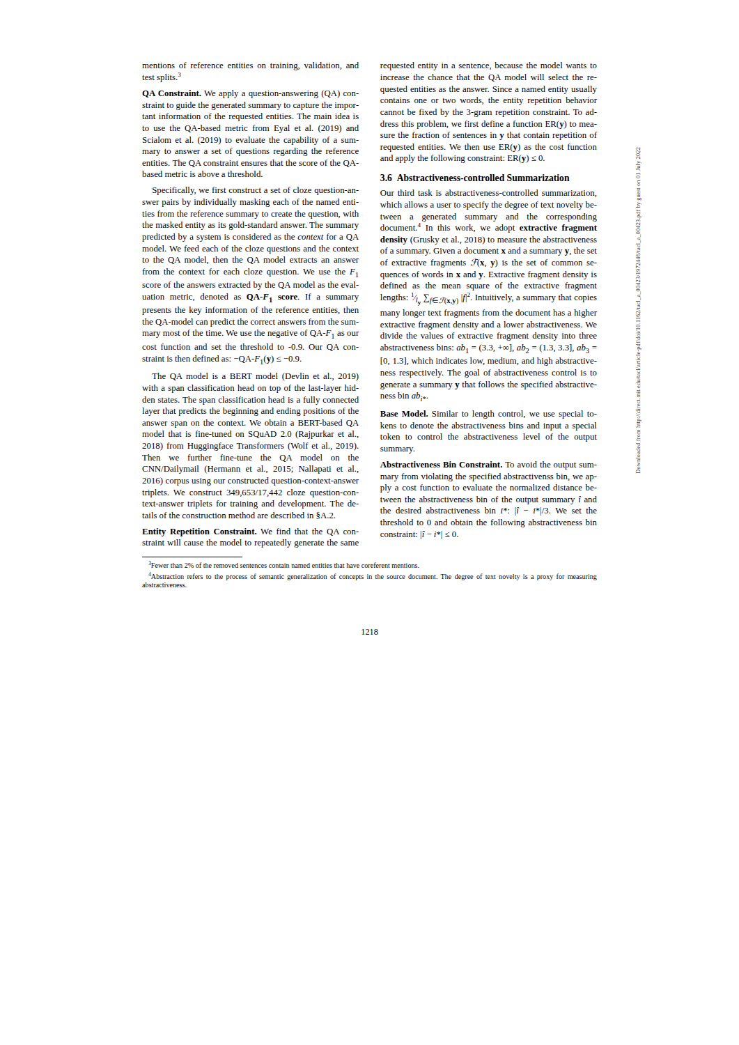Downloaded from http://direct.mit.edu/tacl/article-pdf/doi/10.1162/tacl_a_00423/1972446/tacl_a_00423.pdf by guest on 01 July 2022
mentions of reference entities on training, validation, and test splits.3
QA Constraint. We apply a question-answering (QA) constraint to guide the generated summary to capture the important information of the requested entities. The main idea is to use the QA-based metric from Eyal et al. (2019) and Scialom et al. (2019) to evaluate the capability of a summary to answer a set of questions regarding the reference entities. The QA constraint ensures that the score of the QA-based metric is above a threshold.
Specifically, we first construct a set of cloze question-answer pairs by individually masking each of the named entities from the reference summary to create the question, with the masked entity as its gold-standard answer. The summary predicted by a system is considered as the context for a QA model. We feed each of the cloze questions and the context to the QA model, then the QA model extracts an answer from the context for each cloze question. We use the F1 score of the answers extracted by the QA model as the evaluation metric, denoted as QA-F1 score. If a summary presents the key information of the reference entities, then the QA-model can predict the correct answers from the summary most of the time. We use the negative of QA-F1 as our cost function and set the threshold to -0.9. Our QA constraint is then defined as: −QA-F1(y) ≤ −0.9.
The QA model is a BERT model (Devlin et al., 2019) with a span classification head on top of the last-layer hidden states. The span classification head is a fully connected layer that predicts the beginning and ending positions of the answer span on the context. We obtain a BERT-based QA model that is fine-tuned on SQuAD 2.0 (Rajpurkar et al., 2018) from Huggingface Transformers (Wolf et al., 2019). Then we further fine-tune the QA model on the CNN/Dailymail (Hermann et al., 2015; Nallapati et al., 2016) corpus using our constructed question-context-answer triplets. We construct 349,653/17,442 cloze question-context-answer triplets for training and development. The details of the construction method are described in §A.2.
Entity Repetition Constraint. We find that the QA constraint will cause the model to repeatedly generate the same requested entity in a sentence, because the model wants to increase the chance that the QA model will select the requested entities as the answer. Since a named entity usually contains one or two words, the entity repetition behavior cannot be fixed by the 3-gram repetition constraint. To address this problem, we first define a function ER(y) to measure the fraction of sentences in y that contain repetition of requested entities. We then use ER(y) as the cost function and apply the following constraint: ER(y) ≤ 0.
3.6 Abstractiveness-controlled Summarization
Our third task is abstractiveness-controlled summarization, which allows a user to specify the degree of text novelty between a generated summary and the corresponding document.4 In this work, we adopt extractive fragment density (Grusky et al., 2018) to measure the abstractiveness of a summary. Given a document x and a summary y, the set of extractive fragments ℱ(x, y) is the set of common sequences of words in x and y. Extractive fragment density is defined as the mean square of the extractive fragment lengths: 1⁄ly ∑f∈ℱ(x,y) |f|2. Intuitively, a summary that copies many longer text fragments from the document has a higher extractive fragment density and a lower abstractiveness. We divide the values of extractive fragment density into three abstractiveness bins: ab1 = (3.3, +∞], ab2 = (1.3, 3.3], ab3 = [0, 1.3], which indicates low, medium, and high abstractiveness respectively. The goal of abstractiveness control is to generate a summary y that follows the specified abstractiveness bin abi*.
Base Model. Similar to length control, we use special tokens to denote the abstractiveness bins and input a special token to control the abstractiveness level of the output summary.
Abstractiveness Bin Constraint. To avoid the output summary from violating the specified abstractivenss bin, we apply a cost function to evaluate the normalized distance between the abstractiveness bin of the output summary î and the desired abstractiveness bin i*: |î − i*|/3. We set the threshold to 0 and obtain the following abstractiveness bin constraint: |î − i*| ≤ 0.
3Fewer than 2% of the removed sentences contain named entities that have coreferent mentions.
4Abstraction refers to the process of semantic generalization of concepts in the source document. The degree of text novelty is a proxy for measuring abstractiveness.
1218